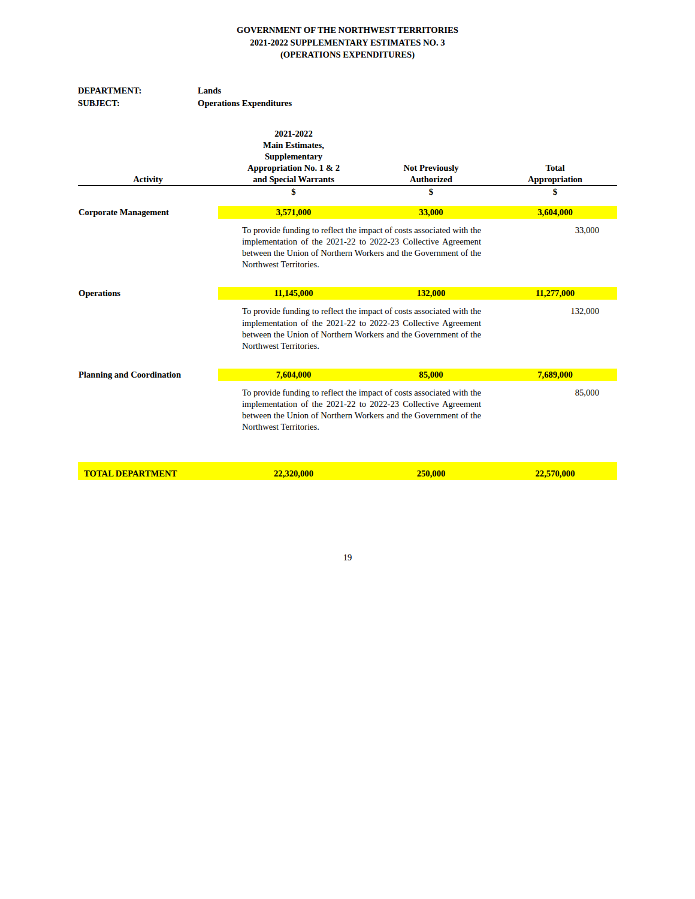GOVERNMENT OF THE NORTHWEST TERRITORIES
2021-2022 SUPPLEMENTARY ESTIMATES NO. 3
(OPERATIONS EXPENDITURES)
| DEPARTMENT: | Lands |
| SUBJECT: | Operations Expenditures |
| | 2021-2022 Main Estimates, Supplementary Appropriation No. 1 & 2 | Not Previously | Total |
| --- | --- | --- | --- |
| Activity | and Special Warrants | Authorized | Appropriation |
| | $ | $ | $ |
| Corporate Management | 3,571,000 | 33,000 | 3,604,000 |
| | To provide funding to reflect the impact of costs associated with the implementation of the 2021-22 to 2022-23 Collective Agreement between the Union of Northern Workers and the Government of the Northwest Territories. | 33,000 |
| Operations | 11,145,000 | 132,000 | 11,277,000 |
| | To provide funding to reflect the impact of costs associated with the implementation of the 2021-22 to 2022-23 Collective Agreement between the Union of Northern Workers and the Government of the Northwest Territories. | 132,000 |
| Planning and Coordination | 7,604,000 | 85,000 | 7,689,000 |
| | To provide funding to reflect the impact of costs associated with the implementation of the 2021-22 to 2022-23 Collective Agreement between the Union of Northern Workers and the Government of the Northwest Territories. | 85,000 |
| TOTAL DEPARTMENT | 22,320,000 | 250,000 | 22,570,000 |
19